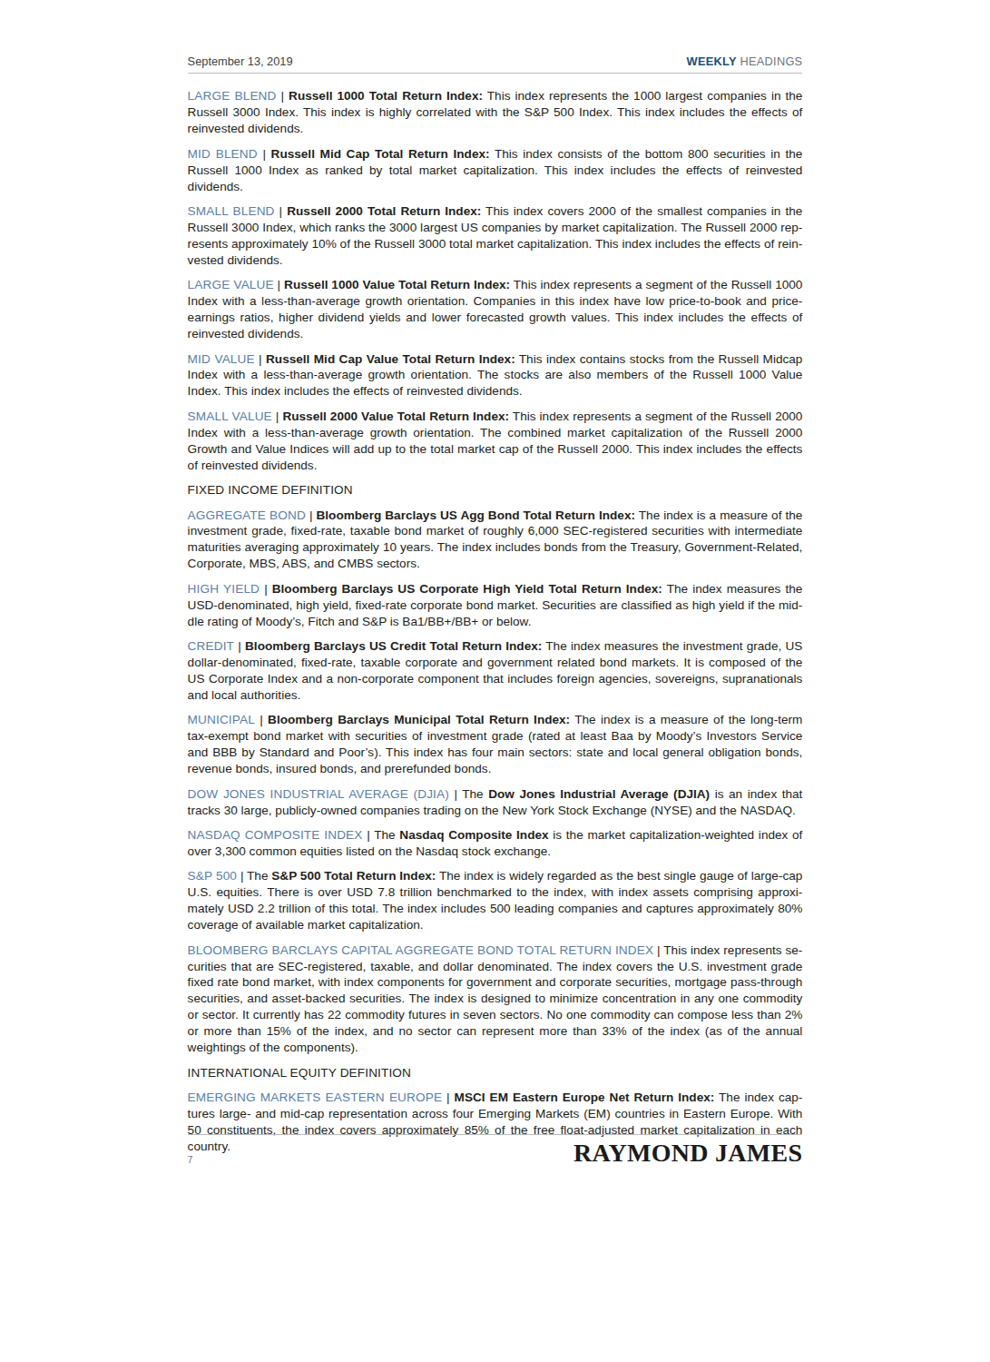September 13, 2019
WEEKLY HEADINGS
LARGE BLEND | Russell 1000 Total Return Index: This index represents the 1000 largest companies in the Russell 3000 Index. This index is highly correlated with the S&P 500 Index. This index includes the effects of reinvested dividends.
MID BLEND | Russell Mid Cap Total Return Index: This index consists of the bottom 800 securities in the Russell 1000 Index as ranked by total market capitalization. This index includes the effects of reinvested dividends.
SMALL BLEND | Russell 2000 Total Return Index: This index covers 2000 of the smallest companies in the Russell 3000 Index, which ranks the 3000 largest US companies by market capitalization. The Russell 2000 represents approximately 10% of the Russell 3000 total market capitalization. This index includes the effects of reinvested dividends.
LARGE VALUE | Russell 1000 Value Total Return Index: This index represents a segment of the Russell 1000 Index with a less-than-average growth orientation. Companies in this index have low price-to-book and price-earnings ratios, higher dividend yields and lower forecasted growth values. This index includes the effects of reinvested dividends.
MID VALUE | Russell Mid Cap Value Total Return Index: This index contains stocks from the Russell Midcap Index with a less-than-average growth orientation. The stocks are also members of the Russell 1000 Value Index. This index includes the effects of reinvested dividends.
SMALL VALUE | Russell 2000 Value Total Return Index: This index represents a segment of the Russell 2000 Index with a less-than-average growth orientation. The combined market capitalization of the Russell 2000 Growth and Value Indices will add up to the total market cap of the Russell 2000. This index includes the effects of reinvested dividends.
FIXED INCOME DEFINITION
AGGREGATE BOND | Bloomberg Barclays US Agg Bond Total Return Index: The index is a measure of the investment grade, fixed-rate, taxable bond market of roughly 6,000 SEC-registered securities with intermediate maturities averaging approximately 10 years. The index includes bonds from the Treasury, Government-Related, Corporate, MBS, ABS, and CMBS sectors.
HIGH YIELD | Bloomberg Barclays US Corporate High Yield Total Return Index: The index measures the USD-denominated, high yield, fixed-rate corporate bond market. Securities are classified as high yield if the middle rating of Moody’s, Fitch and S&P is Ba1/BB+/BB+ or below.
CREDIT | Bloomberg Barclays US Credit Total Return Index: The index measures the investment grade, US dollar-denominated, fixed-rate, taxable corporate and government related bond markets. It is composed of the US Corporate Index and a non-corporate component that includes foreign agencies, sovereigns, supranationals and local authorities.
MUNICIPAL | Bloomberg Barclays Municipal Total Return Index: The index is a measure of the long-term tax-exempt bond market with securities of investment grade (rated at least Baa by Moody’s Investors Service and BBB by Standard and Poor’s). This index has four main sectors: state and local general obligation bonds, revenue bonds, insured bonds, and prerefunded bonds.
DOW JONES INDUSTRIAL AVERAGE (DJIA) | The Dow Jones Industrial Average (DJIA) is an index that tracks 30 large, publicly-owned companies trading on the New York Stock Exchange (NYSE) and the NASDAQ.
NASDAQ COMPOSITE INDEX | The Nasdaq Composite Index is the market capitalization-weighted index of over 3,300 common equities listed on the Nasdaq stock exchange.
S&P 500 | The S&P 500 Total Return Index: The index is widely regarded as the best single gauge of large-cap U.S. equities. There is over USD 7.8 trillion benchmarked to the index, with index assets comprising approximately USD 2.2 trillion of this total. The index includes 500 leading companies and captures approximately 80% coverage of available market capitalization.
BLOOMBERG BARCLAYS CAPITAL AGGREGATE BOND TOTAL RETURN INDEX | This index represents securities that are SEC-registered, taxable, and dollar denominated. The index covers the U.S. investment grade fixed rate bond market, with index components for government and corporate securities, mortgage pass-through securities, and asset-backed securities. The index is designed to minimize concentration in any one commodity or sector. It currently has 22 commodity futures in seven sectors. No one commodity can compose less than 2% or more than 15% of the index, and no sector can represent more than 33% of the index (as of the annual weightings of the components).
INTERNATIONAL EQUITY DEFINITION
EMERGING MARKETS EASTERN EUROPE | MSCI EM Eastern Europe Net Return Index: The index captures large- and mid-cap representation across four Emerging Markets (EM) countries in Eastern Europe. With 50 constituents, the index covers approximately 85% of the free float-adjusted market capitalization in each country.
7
RAYMOND JAMES